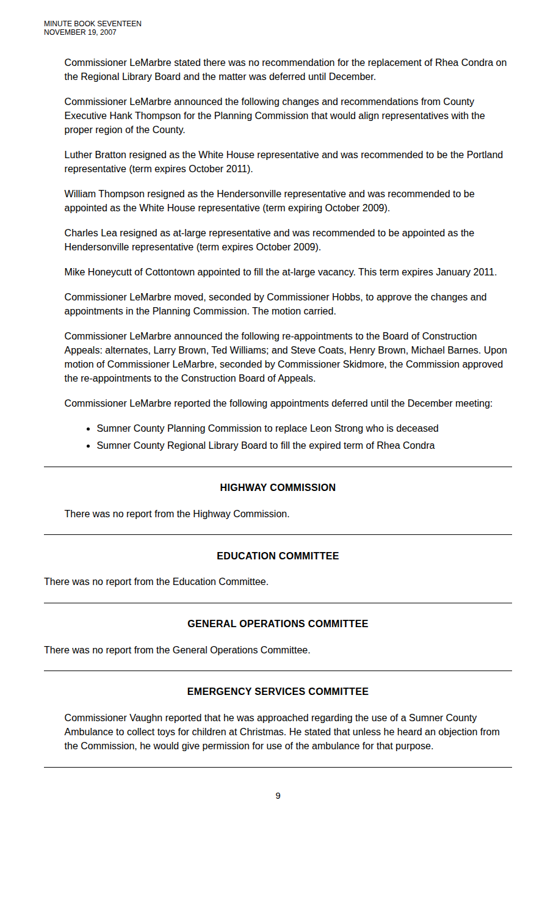MINUTE BOOK SEVENTEEN
NOVEMBER 19, 2007
Commissioner LeMarbre stated there was no recommendation for the replacement of Rhea Condra on the Regional Library Board and the matter was deferred until December.
Commissioner LeMarbre announced the following changes and recommendations from County Executive Hank Thompson for the Planning Commission that would align representatives with the proper region of the County.
Luther Bratton resigned as the White House representative and was recommended to be the Portland representative (term expires October 2011).
William Thompson resigned as the Hendersonville representative and was recommended to be appointed as the White House representative (term expiring October 2009).
Charles Lea resigned as at-large representative and was recommended to be appointed as the Hendersonville representative (term expires October 2009).
Mike Honeycutt of Cottontown appointed to fill the at-large vacancy. This term expires January 2011.
Commissioner LeMarbre moved, seconded by Commissioner Hobbs, to approve the changes and appointments in the Planning Commission. The motion carried.
Commissioner LeMarbre announced the following re-appointments to the Board of Construction Appeals: alternates, Larry Brown, Ted Williams; and Steve Coats, Henry Brown, Michael Barnes. Upon motion of Commissioner LeMarbre, seconded by Commissioner Skidmore, the Commission approved the re-appointments to the Construction Board of Appeals.
Commissioner LeMarbre reported the following appointments deferred until the December meeting:
Sumner County Planning Commission to replace Leon Strong who is deceased
Sumner County Regional Library Board to fill the expired term of Rhea Condra
HIGHWAY COMMISSION
There was no report from the Highway Commission.
EDUCATION COMMITTEE
There was no report from the Education Committee.
GENERAL OPERATIONS COMMITTEE
There was no report from the General Operations Committee.
EMERGENCY SERVICES COMMITTEE
Commissioner Vaughn reported that he was approached regarding the use of a Sumner County Ambulance to collect toys for children at Christmas. He stated that unless he heard an objection from the Commission, he would give permission for use of the ambulance for that purpose.
9